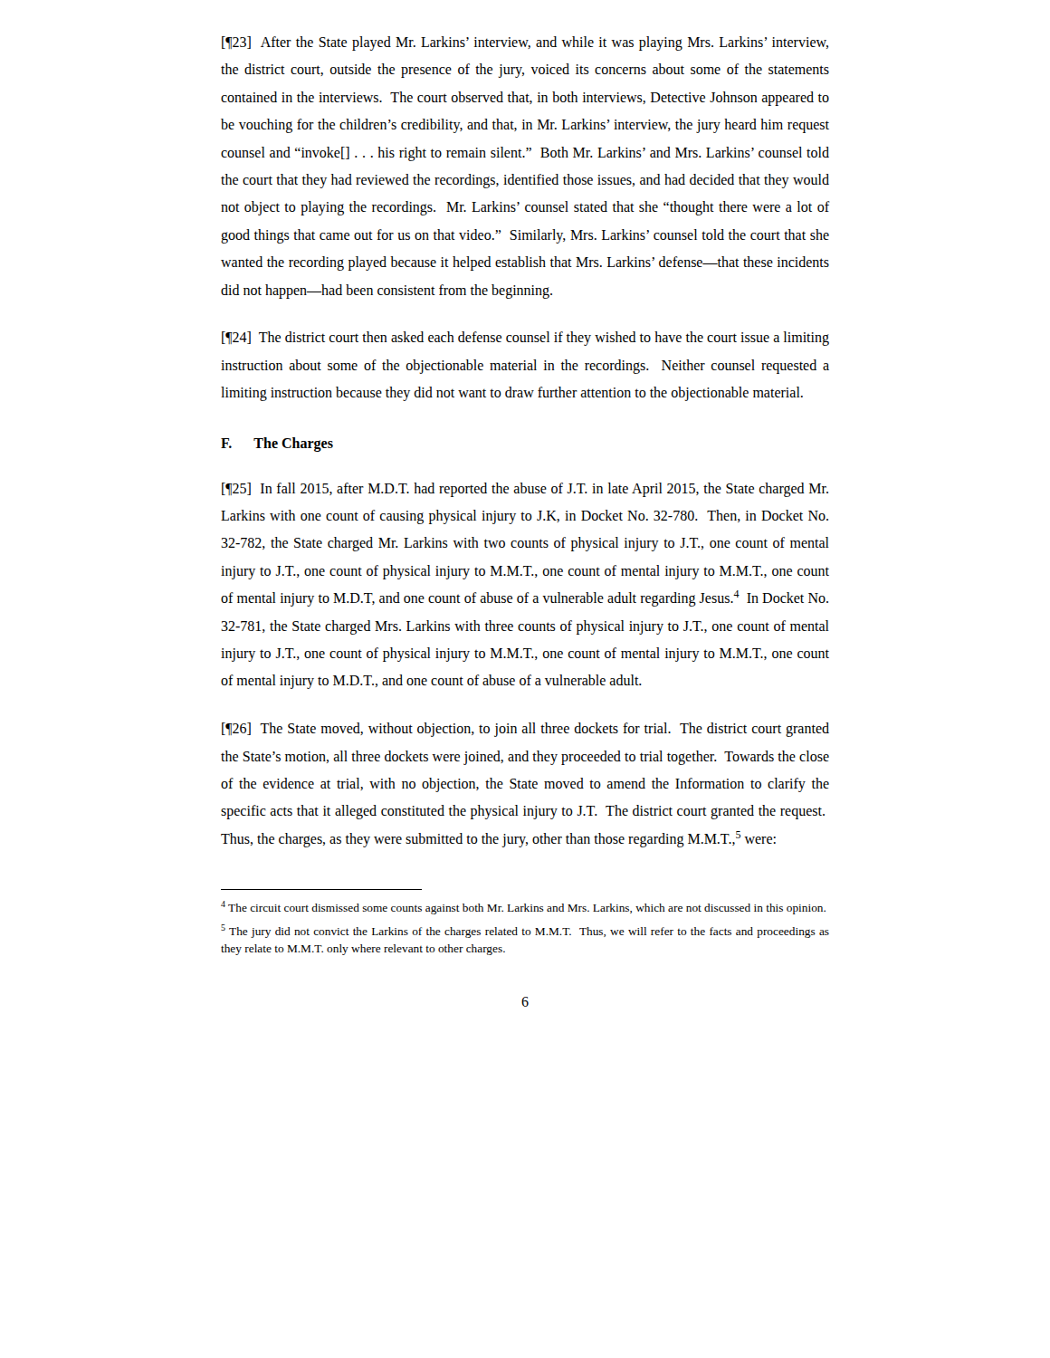[¶23] After the State played Mr. Larkins’ interview, and while it was playing Mrs. Larkins’ interview, the district court, outside the presence of the jury, voiced its concerns about some of the statements contained in the interviews. The court observed that, in both interviews, Detective Johnson appeared to be vouching for the children’s credibility, and that, in Mr. Larkins’ interview, the jury heard him request counsel and “invoke[] . . . his right to remain silent.” Both Mr. Larkins’ and Mrs. Larkins’ counsel told the court that they had reviewed the recordings, identified those issues, and had decided that they would not object to playing the recordings. Mr. Larkins’ counsel stated that she “thought there were a lot of good things that came out for us on that video.” Similarly, Mrs. Larkins’ counsel told the court that she wanted the recording played because it helped establish that Mrs. Larkins’ defense—that these incidents did not happen—had been consistent from the beginning.
[¶24] The district court then asked each defense counsel if they wished to have the court issue a limiting instruction about some of the objectionable material in the recordings. Neither counsel requested a limiting instruction because they did not want to draw further attention to the objectionable material.
F. The Charges
[¶25] In fall 2015, after M.D.T. had reported the abuse of J.T. in late April 2015, the State charged Mr. Larkins with one count of causing physical injury to J.K, in Docket No. 32-780. Then, in Docket No. 32-782, the State charged Mr. Larkins with two counts of physical injury to J.T., one count of mental injury to J.T., one count of physical injury to M.M.T., one count of mental injury to M.M.T., one count of mental injury to M.D.T, and one count of abuse of a vulnerable adult regarding Jesus.4 In Docket No. 32-781, the State charged Mrs. Larkins with three counts of physical injury to J.T., one count of mental injury to J.T., one count of physical injury to M.M.T., one count of mental injury to M.M.T., one count of mental injury to M.D.T., and one count of abuse of a vulnerable adult.
[¶26] The State moved, without objection, to join all three dockets for trial. The district court granted the State’s motion, all three dockets were joined, and they proceeded to trial together. Towards the close of the evidence at trial, with no objection, the State moved to amend the Information to clarify the specific acts that it alleged constituted the physical injury to J.T. The district court granted the request. Thus, the charges, as they were submitted to the jury, other than those regarding M.M.T.,5 were:
4 The circuit court dismissed some counts against both Mr. Larkins and Mrs. Larkins, which are not discussed in this opinion.
5 The jury did not convict the Larkins of the charges related to M.M.T. Thus, we will refer to the facts and proceedings as they relate to M.M.T. only where relevant to other charges.
6